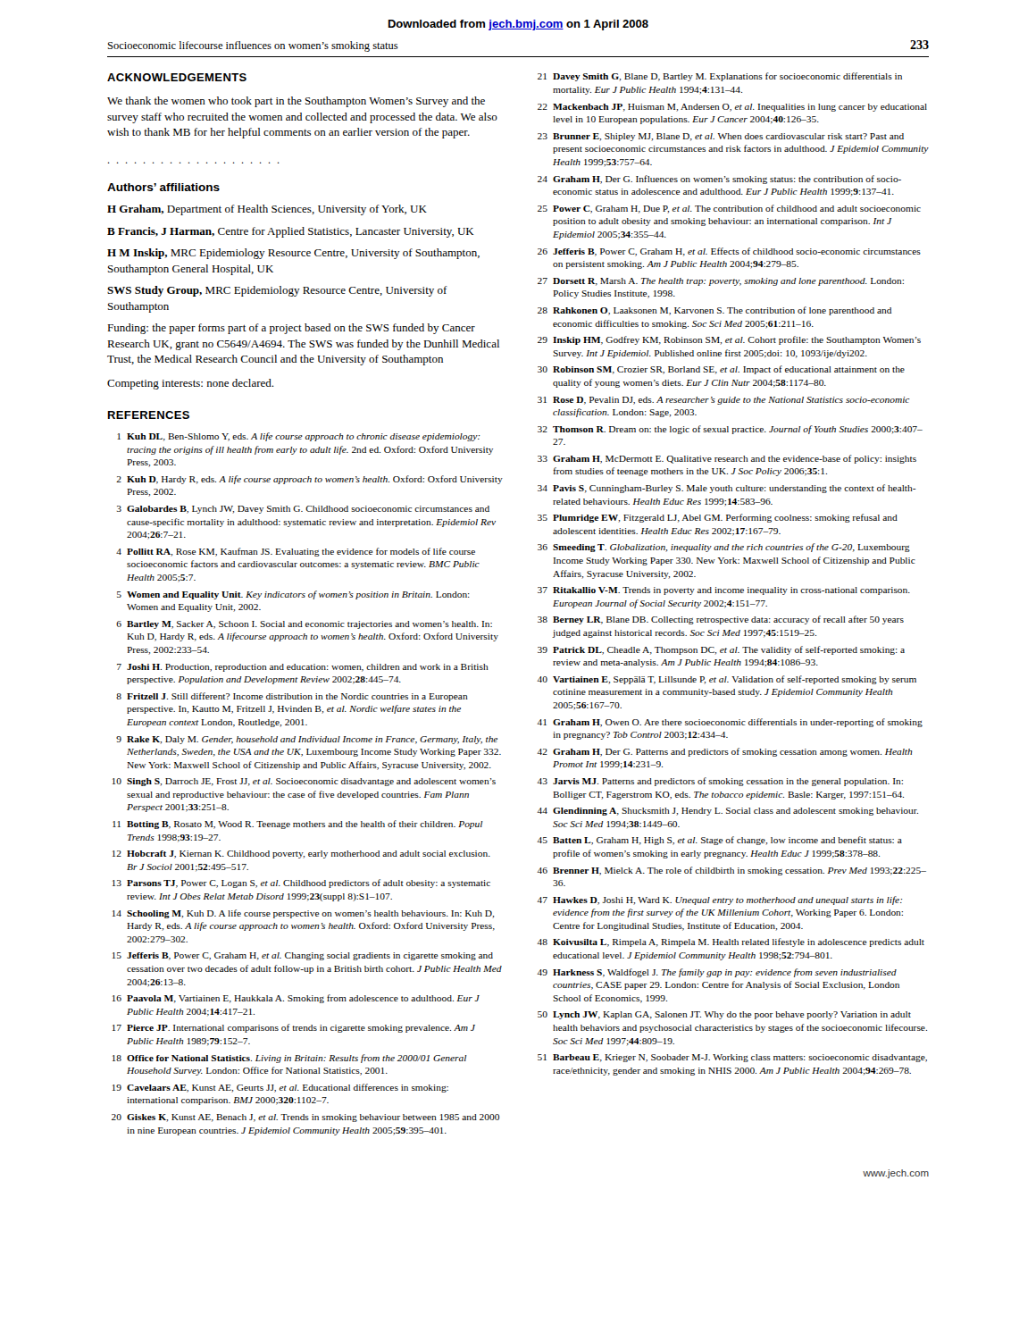Downloaded from jech.bmj.com on 1 April 2008
Socioeconomic lifecourse influences on women’s smoking status 233
Acknowledgements
We thank the women who took part in the Southampton Women’s Survey and the survey staff who recruited the women and collected and processed the data. We also wish to thank MB for her helpful comments on an earlier version of the paper.
. . . . . . . . . . . . . . . . . . . .
Authors’ affiliations
H Graham, Department of Health Sciences, University of York, UK
B Francis, J Harman, Centre for Applied Statistics, Lancaster University, UK
H M Inskip, MRC Epidemiology Resource Centre, University of Southampton, Southampton General Hospital, UK
SWS Study Group, MRC Epidemiology Resource Centre, University of Southampton
Funding: the paper forms part of a project based on the SWS funded by Cancer Research UK, grant no C5649/A4694. The SWS was funded by the Dunhill Medical Trust, the Medical Research Council and the University of Southampton
Competing interests: none declared.
REFERENCES
Kuh DL, Ben-Shlomo Y, eds. A life course approach to chronic disease epidemiology: tracing the origins of ill health from early to adult life. 2nd ed. Oxford: Oxford University Press, 2003.
Kuh D, Hardy R, eds. A life course approach to women’s health. Oxford: Oxford University Press, 2002.
Galobardes B, Lynch JW, Davey Smith G. Childhood socioeconomic circumstances and cause-specific mortality in adulthood: systematic review and interpretation. Epidemiol Rev 2004;26:7–21.
Pollitt RA, Rose KM, Kaufman JS. Evaluating the evidence for models of life course socioeconomic factors and cardiovascular outcomes: a systematic review. BMC Public Health 2005;5:7.
Women and Equality Unit. Key indicators of women’s position in Britain. London: Women and Equality Unit, 2002.
Bartley M, Sacker A, Schoon I. Social and economic trajectories and women’s health. In: Kuh D, Hardy R, eds. A lifecourse approach to women’s health. Oxford: Oxford University Press, 2002:233–54.
Joshi H. Production, reproduction and education: women, children and work in a British perspective. Population and Development Review 2002;28:445–74.
Fritzell J. Still different? Income distribution in the Nordic countries in a European perspective. In, Kautto M, Fritzell J, Hvinden B, et al. Nordic welfare states in the European context London, Routledge, 2001.
Rake K, Daly M. Gender, household and Individual Income in France, Germany, Italy, the Netherlands, Sweden, the USA and the UK, Luxembourg Income Study Working Paper 332. New York: Maxwell School of Citizenship and Public Affairs, Syracuse University, 2002.
Singh S, Darroch JE, Frost JJ, et al. Socioeconomic disadvantage and adolescent women’s sexual and reproductive behaviour: the case of five developed countries. Fam Plann Perspect 2001;33:251–8.
Botting B, Rosato M, Wood R. Teenage mothers and the health of their children. Popul Trends 1998;93:19–27.
Hobcraft J, Kiernan K. Childhood poverty, early motherhood and adult social exclusion. Br J Sociol 2001;52:495–517.
Parsons TJ, Power C, Logan S, et al. Childhood predictors of adult obesity: a systematic review. Int J Obes Relat Metab Disord 1999;23(suppl 8):S1–107.
Schooling M, Kuh D. A life course perspective on women’s health behaviours. In: Kuh D, Hardy R, eds. A life course approach to women’s health. Oxford: Oxford University Press, 2002:279–302.
Jefferis B, Power C, Graham H, et al. Changing social gradients in cigarette smoking and cessation over two decades of adult follow-up in a British birth cohort. J Public Health Med 2004;26:13–8.
Paavola M, Vartiainen E, Haukkala A. Smoking from adolescence to adulthood. Eur J Public Health 2004;14:417–21.
Pierce JP. International comparisons of trends in cigarette smoking prevalence. Am J Public Health 1989;79:152–7.
Office for National Statistics. Living in Britain: Results from the 2000/01 General Household Survey. London: Office for National Statistics, 2001.
Cavelaars AE, Kunst AE, Geurts JJ, et al. Educational differences in smoking: international comparison. BMJ 2000;320:1102–7.
Giskes K, Kunst AE, Benach J, et al. Trends in smoking behaviour between 1985 and 2000 in nine European countries. J Epidemiol Community Health 2005;59:395–401.
Davey Smith G, Blane D, Bartley M. Explanations for socioeconomic differentials in mortality. Eur J Public Health 1994;4:131–44.
Mackenbach JP, Huisman M, Andersen O, et al. Inequalities in lung cancer by educational level in 10 European populations. Eur J Cancer 2004;40:126–35.
Brunner E, Shipley MJ, Blane D, et al. When does cardiovascular risk start? Past and present socioeconomic circumstances and risk factors in adulthood. J Epidemiol Community Health 1999;53:757–64.
Graham H, Der G. Influences on women’s smoking status: the contribution of socio-economic status in adolescence and adulthood. Eur J Public Health 1999;9:137–41.
Power C, Graham H, Due P, et al. The contribution of childhood and adult socioeconomic position to adult obesity and smoking behaviour: an international comparison. Int J Epidemiol 2005;34:355–44.
Jefferis B, Power C, Graham H, et al. Effects of childhood socio-economic circumstances on persistent smoking. Am J Public Health 2004;94:279–85.
Dorsett R, Marsh A. The health trap: poverty, smoking and lone parenthood. London: Policy Studies Institute, 1998.
Rahkonen O, Laaksonen M, Karvonen S. The contribution of lone parenthood and economic difficulties to smoking. Soc Sci Med 2005;61:211–16.
Inskip HM, Godfrey KM, Robinson SM, et al. Cohort profile: the Southampton Women’s Survey. Int J Epidemiol. Published online first 2005;doi: 10, 1093/ije/dyi202.
Robinson SM, Crozier SR, Borland SE, et al. Impact of educational attainment on the quality of young women’s diets. Eur J Clin Nutr 2004;58:1174–80.
Rose D, Pevalin DJ, eds. A researcher’s guide to the National Statistics socio-economic classification. London: Sage, 2003.
Thomson R. Dream on: the logic of sexual practice. Journal of Youth Studies 2000;3:407–27.
Graham H, McDermott E. Qualitative research and the evidence-base of policy: insights from studies of teenage mothers in the UK. J Soc Policy 2006;35:1.
Pavis S, Cunningham-Burley S. Male youth culture: understanding the context of health-related behaviours. Health Educ Res 1999;14:583–96.
Plumridge EW, Fitzgerald LJ, Abel GM. Performing coolness: smoking refusal and adolescent identities. Health Educ Res 2002;17:167–79.
Smeeding T. Globalization, inequality and the rich countries of the G-20, Luxembourg Income Study Working Paper 330. New York: Maxwell School of Citizenship and Public Affairs, Syracuse University, 2002.
Ritakallio V-M. Trends in poverty and income inequality in cross-national comparison. European Journal of Social Security 2002;4:151–77.
Berney LR, Blane DB. Collecting retrospective data: accuracy of recall after 50 years judged against historical records. Soc Sci Med 1997;45:1519–25.
Patrick DL, Cheadle A, Thompson DC, et al. The validity of self-reported smoking: a review and meta-analysis. Am J Public Health 1994;84:1086–93.
Vartiainen E, Seppälä T, Lillsunde P, et al. Validation of self-reported smoking by serum cotinine measurement in a community-based study. J Epidemiol Community Health 2005;56:167–70.
Graham H, Owen O. Are there socioeconomic differentials in under-reporting of smoking in pregnancy? Tob Control 2003;12:434–4.
Graham H, Der G. Patterns and predictors of smoking cessation among women. Health Promot Int 1999;14:231–9.
Jarvis MJ. Patterns and predictors of smoking cessation in the general population. In: Bolliger CT, Fagerstrom KO, eds. The tobacco epidemic. Basle: Karger, 1997:151–64.
Glendinning A, Shucksmith J, Hendry L. Social class and adolescent smoking behaviour. Soc Sci Med 1994;38:1449–60.
Batten L, Graham H, High S, et al. Stage of change, low income and benefit status: a profile of women’s smoking in early pregnancy. Health Educ J 1999;58:378–88.
Brenner H, Mielck A. The role of childbirth in smoking cessation. Prev Med 1993;22:225–36.
Hawkes D, Joshi H, Ward K. Unequal entry to motherhood and unequal starts in life: evidence from the first survey of the UK Millenium Cohort, Working Paper 6. London: Centre for Longitudinal Studies, Institute of Education, 2004.
Koivusilta L, Rimpela A, Rimpela M. Health related lifestyle in adolescence predicts adult educational level. J Epidemiol Community Health 1998;52:794–801.
Harkness S, Waldfogel J. The family gap in pay: evidence from seven industrialised countries, CASE paper 29. London: Centre for Analysis of Social Exclusion, London School of Economics, 1999.
Lynch JW, Kaplan GA, Salonen JT. Why do the poor behave poorly? Variation in adult health behaviors and psychosocial characteristics by stages of the socioeconomic lifecourse. Soc Sci Med 1997;44:809–19.
Barbeau E, Krieger N, Soobader M-J. Working class matters: socioeconomic disadvantage, race/ethnicity, gender and smoking in NHIS 2000. Am J Public Health 2004;94:269–78.
www.jech.com